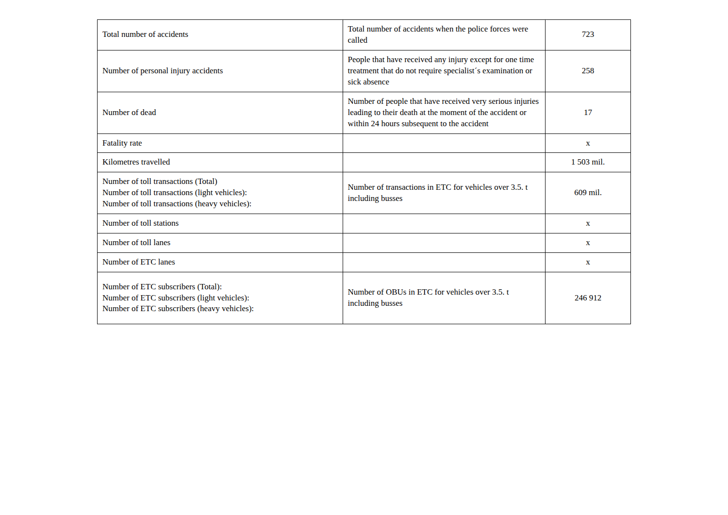| Total number of accidents | Total number of accidents when the police forces were called | 723 |
| Number of personal injury accidents | People that have received any injury except for one time treatment that do not require specialist´s examination or sick absence | 258 |
| Number of dead | Number of people that have received very serious injuries leading to their death at the moment of the accident or within 24 hours subsequent to the accident | 17 |
| Fatality rate | | x |
| Kilometres travelled | | 1 503 mil. |
| Number of toll transactions (Total) Number of toll transactions (light vehicles): Number of toll transactions (heavy vehicles): | Number of transactions in ETC for vehicles over 3.5. t including busses | 609 mil. |
| Number of toll stations | | x |
| Number of toll lanes | | x |
| Number of ETC lanes | | x |
| Number of ETC subscribers (Total): Number of ETC subscribers (light vehicles): Number of ETC subscribers (heavy vehicles): | Number of OBUs in ETC for vehicles over 3.5. t including busses | 246 912 |